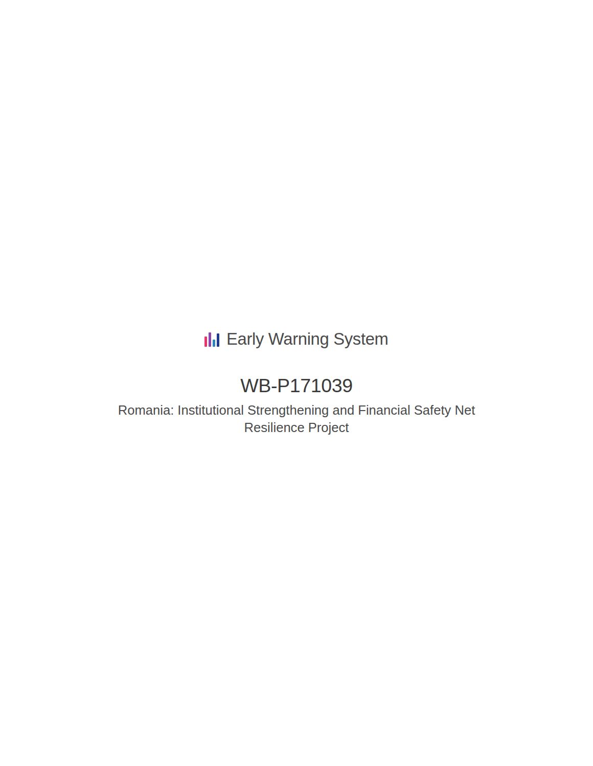Early Warning System
WB-P171039
Romania: Institutional Strengthening and Financial Safety Net Resilience Project